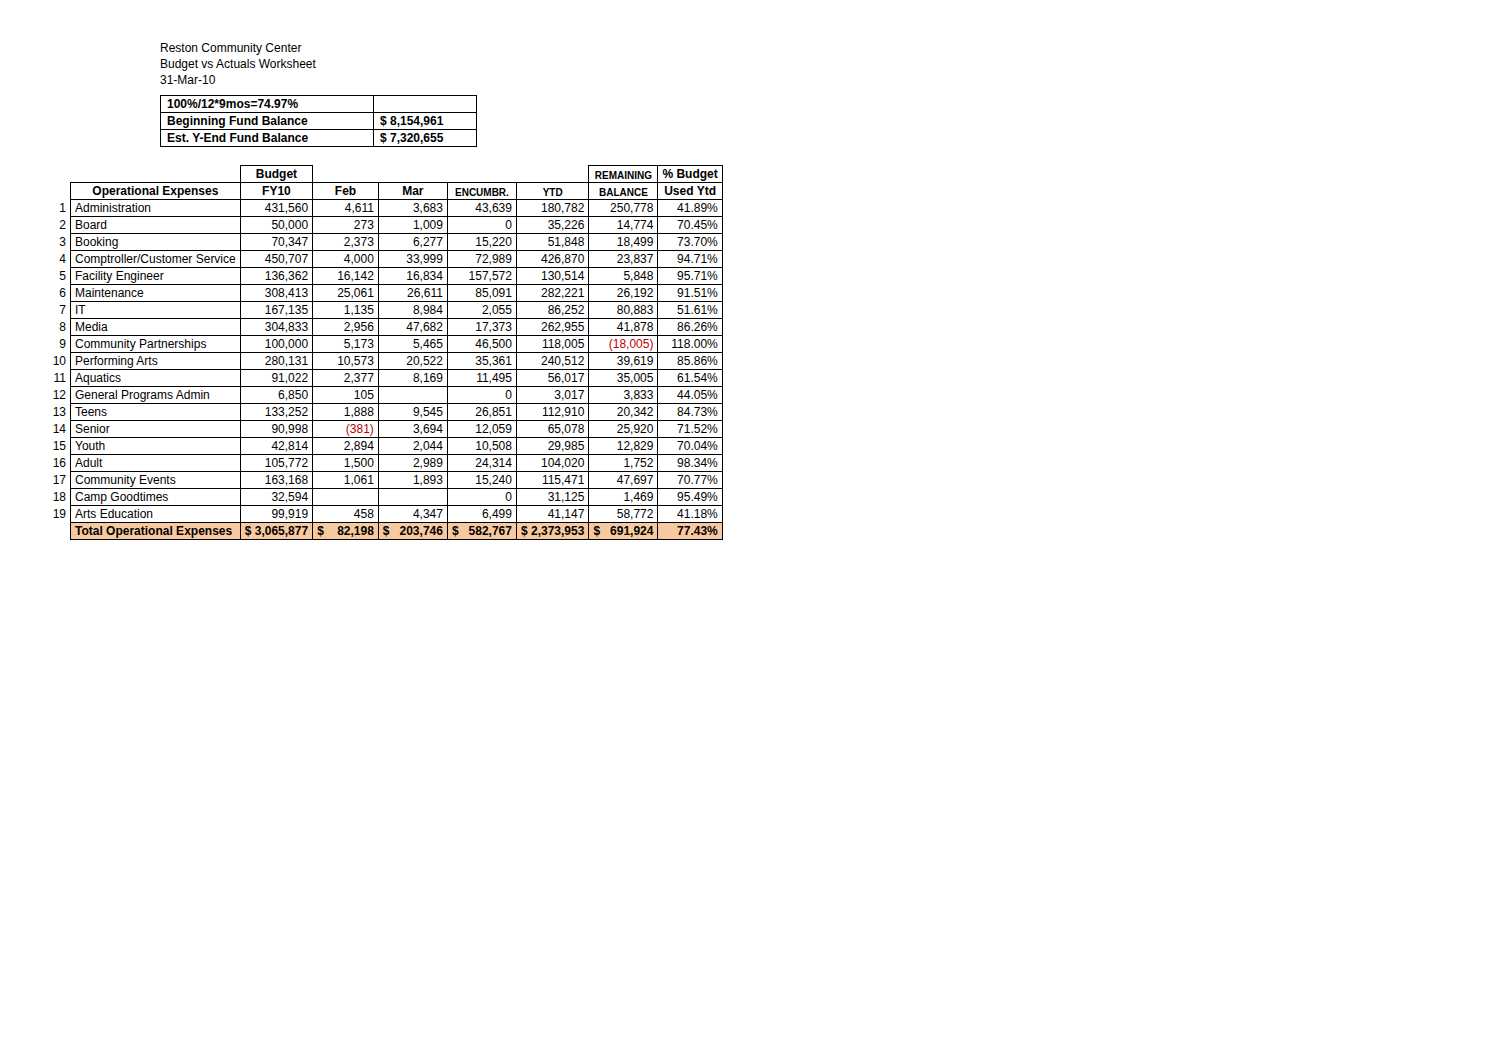Reston Community Center
Budget vs Actuals Worksheet
31-Mar-10
| 100%/12*9mos=74.97% | |
| Beginning Fund Balance | $ 8,154,961 |
| Est. Y-End Fund Balance | $ 7,320,655 |
| | | Budget | | | | | REMAINING | % Budget |
| --- | --- | --- | --- | --- | --- | --- | --- | --- |
| | Operational Expenses | FY10 | Feb | Mar | ENCUMBR. | YTD | BALANCE | Used Ytd |
| 1 | Administration | 431,560 | 4,611 | 3,683 | 43,639 | 180,782 | 250,778 | 41.89% |
| 2 | Board | 50,000 | 273 | 1,009 | 0 | 35,226 | 14,774 | 70.45% |
| 3 | Booking | 70,347 | 2,373 | 6,277 | 15,220 | 51,848 | 18,499 | 73.70% |
| 4 | Comptroller/Customer Service | 450,707 | 4,000 | 33,999 | 72,989 | 426,870 | 23,837 | 94.71% |
| 5 | Facility Engineer | 136,362 | 16,142 | 16,834 | 157,572 | 130,514 | 5,848 | 95.71% |
| 6 | Maintenance | 308,413 | 25,061 | 26,611 | 85,091 | 282,221 | 26,192 | 91.51% |
| 7 | IT | 167,135 | 1,135 | 8,984 | 2,055 | 86,252 | 80,883 | 51.61% |
| 8 | Media | 304,833 | 2,956 | 47,682 | 17,373 | 262,955 | 41,878 | 86.26% |
| 9 | Community Partnerships | 100,000 | 5,173 | 5,465 | 46,500 | 118,005 | (18,005) | 118.00% |
| 10 | Performing Arts | 280,131 | 10,573 | 20,522 | 35,361 | 240,512 | 39,619 | 85.86% |
| 11 | Aquatics | 91,022 | 2,377 | 8,169 | 11,495 | 56,017 | 35,005 | 61.54% |
| 12 | General Programs Admin | 6,850 | 105 | | 0 | 3,017 | 3,833 | 44.05% |
| 13 | Teens | 133,252 | 1,888 | 9,545 | 26,851 | 112,910 | 20,342 | 84.73% |
| 14 | Senior | 90,998 | (381) | 3,694 | 12,059 | 65,078 | 25,920 | 71.52% |
| 15 | Youth | 42,814 | 2,894 | 2,044 | 10,508 | 29,985 | 12,829 | 70.04% |
| 16 | Adult | 105,772 | 1,500 | 2,989 | 24,314 | 104,020 | 1,752 | 98.34% |
| 17 | Community Events | 163,168 | 1,061 | 1,893 | 15,240 | 115,471 | 47,697 | 70.77% |
| 18 | Camp Goodtimes | 32,594 | | | 0 | 31,125 | 1,469 | 95.49% |
| 19 | Arts Education | 99,919 | 458 | 4,347 | 6,499 | 41,147 | 58,772 | 41.18% |
| | Total Operational Expenses | $ 3,065,877 | $ 82,198 | $ 203,746 | $ 582,767 | $ 2,373,953 | $ 691,924 | 77.43% |